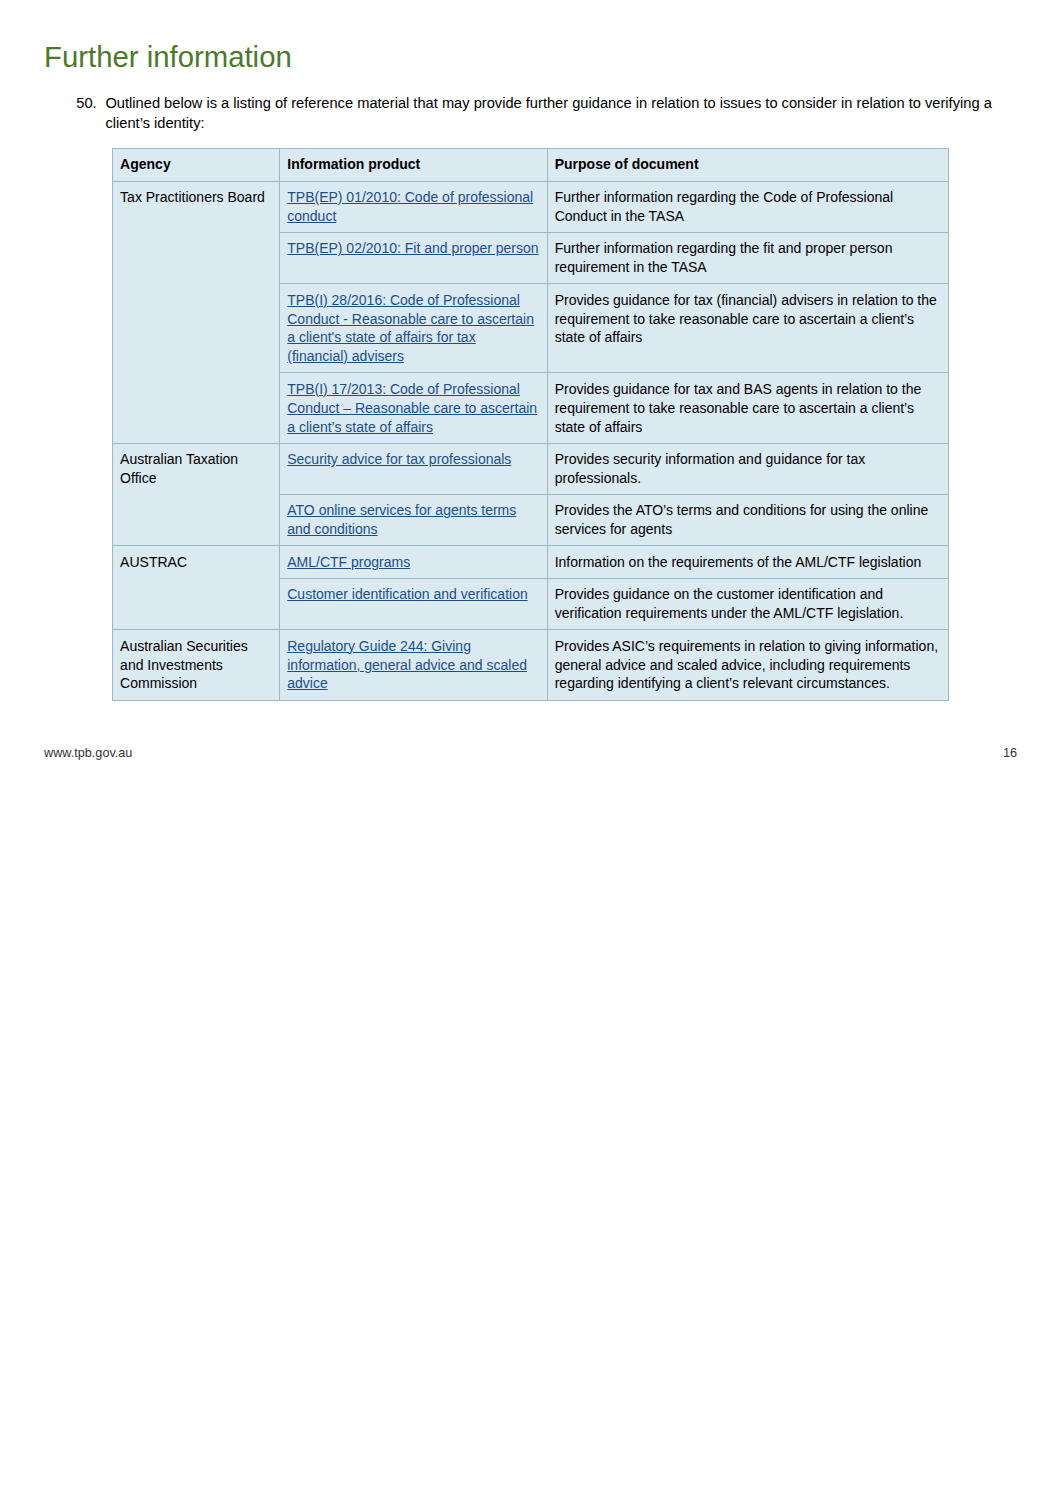Further information
50. Outlined below is a listing of reference material that may provide further guidance in relation to issues to consider in relation to verifying a client’s identity:
Reference material for verifying a client's identity
| Agency | Information product | Purpose of document |
| --- | --- | --- |
| Tax Practitioners Board | TPB(EP) 01/2010: Code of professional conduct | Further information regarding the Code of Professional Conduct in the TASA |
| TPB(EP) 02/2010: Fit and proper person | Further information regarding the fit and proper person requirement in the TASA |
| TPB(I) 28/2016: Code of Professional Conduct - Reasonable care to ascertain a client's state of affairs for tax (financial) advisers | Provides guidance for tax (financial) advisers in relation to the requirement to take reasonable care to ascertain a client’s state of affairs |
| TPB(I) 17/2013: Code of Professional Conduct – Reasonable care to ascertain a client’s state of affairs | Provides guidance for tax and BAS agents in relation to the requirement to take reasonable care to ascertain a client’s state of affairs |
| Australian Taxation Office | Security advice for tax professionals | Provides security information and guidance for tax professionals. |
| ATO online services for agents terms and conditions | Provides the ATO’s terms and conditions for using the online services for agents |
| AUSTRAC | AML/CTF programs | Information on the requirements of the AML/CTF legislation |
| Customer identification and verification | Provides guidance on the customer identification and verification requirements under the AML/CTF legislation. |
| Australian Securities and Investments Commission | Regulatory Guide 244: Giving information, general advice and scaled advice | Provides ASIC’s requirements in relation to giving information, general advice and scaled advice, including requirements regarding identifying a client’s relevant circumstances. |
www.tpb.gov.au 16